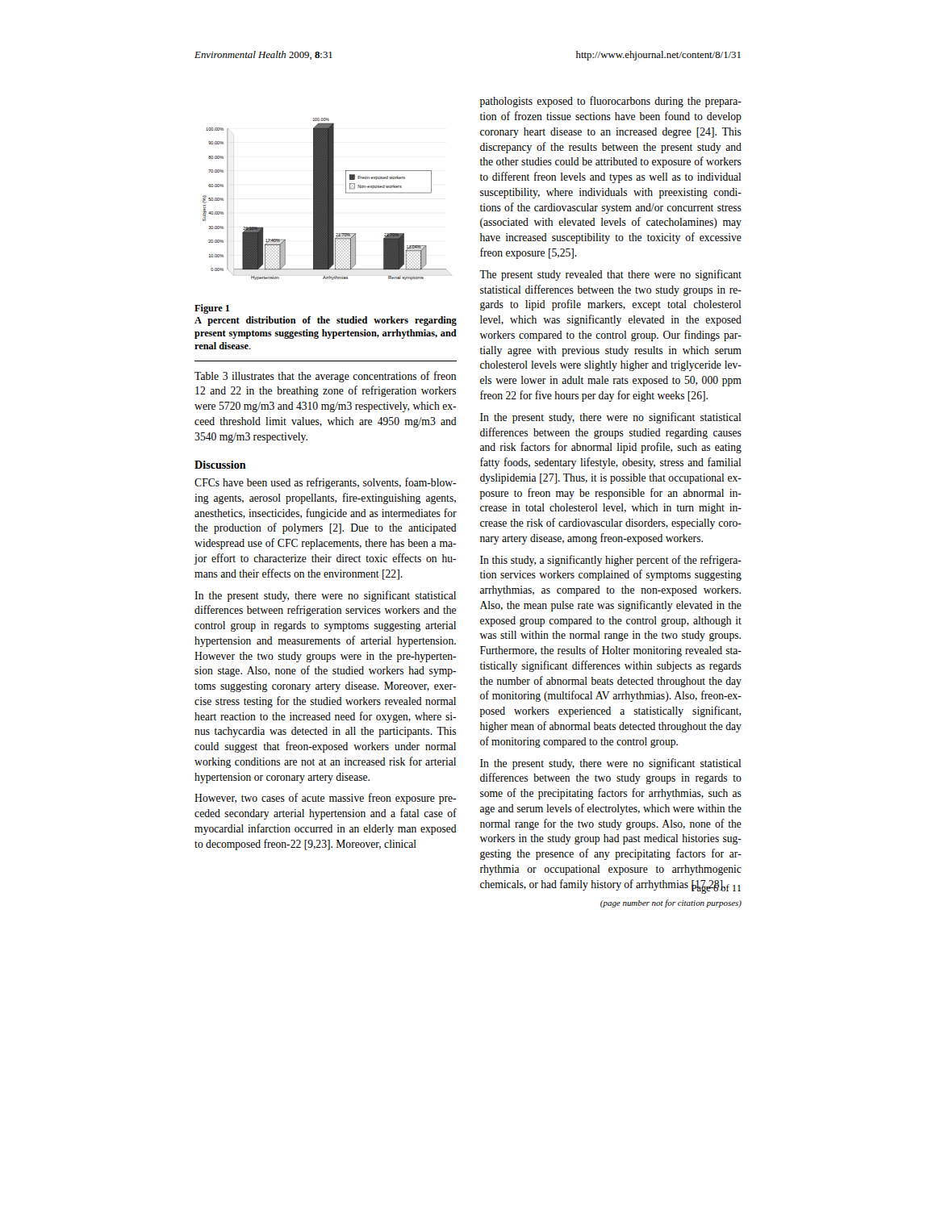Environmental Health 2009, 8:31
http://www.ehjournal.net/content/8/1/31
100.00% 90.00% 80.00% 70.00% 60.00% 50.00% 40.00% 30.00% 20.00% 10.00% 0.00% Subject (%) 26.10% 17.40% 100.00% 21.70% 21.70% 13.04% Hypertension Arrhythmias Renal symptoms Freon-exposed workers Non-exposed workers
Figure 1
A percent distribution of the studied workers regarding present symptoms suggesting hypertension, arrhythmias, and renal disease.
Table 3 illustrates that the average concentrations of freon 12 and 22 in the breathing zone of refrigeration workers were 5720 mg/m3 and 4310 mg/m3 respectively, which exceed threshold limit values, which are 4950 mg/m3 and 3540 mg/m3 respectively.
Discussion
CFCs have been used as refrigerants, solvents, foam-blowing agents, aerosol propellants, fire-extinguishing agents, anesthetics, insecticides, fungicide and as intermediates for the production of polymers [2]. Due to the anticipated widespread use of CFC replacements, there has been a major effort to characterize their direct toxic effects on humans and their effects on the environment [22].
In the present study, there were no significant statistical differences between refrigeration services workers and the control group in regards to symptoms suggesting arterial hypertension and measurements of arterial hypertension. However the two study groups were in the pre-hypertension stage. Also, none of the studied workers had symptoms suggesting coronary artery disease. Moreover, exercise stress testing for the studied workers revealed normal heart reaction to the increased need for oxygen, where sinus tachycardia was detected in all the participants. This could suggest that freon-exposed workers under normal working conditions are not at an increased risk for arterial hypertension or coronary artery disease.
However, two cases of acute massive freon exposure preceded secondary arterial hypertension and a fatal case of myocardial infarction occurred in an elderly man exposed to decomposed freon-22 [9,23]. Moreover, clinical
pathologists exposed to fluorocarbons during the preparation of frozen tissue sections have been found to develop coronary heart disease to an increased degree [24]. This discrepancy of the results between the present study and the other studies could be attributed to exposure of workers to different freon levels and types as well as to individual susceptibility, where individuals with preexisting conditions of the cardiovascular system and/or concurrent stress (associated with elevated levels of catecholamines) may have increased susceptibility to the toxicity of excessive freon exposure [5,25].
The present study revealed that there were no significant statistical differences between the two study groups in regards to lipid profile markers, except total cholesterol level, which was significantly elevated in the exposed workers compared to the control group. Our findings partially agree with previous study results in which serum cholesterol levels were slightly higher and triglyceride levels were lower in adult male rats exposed to 50, 000 ppm freon 22 for five hours per day for eight weeks [26].
In the present study, there were no significant statistical differences between the groups studied regarding causes and risk factors for abnormal lipid profile, such as eating fatty foods, sedentary lifestyle, obesity, stress and familial dyslipidemia [27]. Thus, it is possible that occupational exposure to freon may be responsible for an abnormal increase in total cholesterol level, which in turn might increase the risk of cardiovascular disorders, especially coronary artery disease, among freon-exposed workers.
In this study, a significantly higher percent of the refrigeration services workers complained of symptoms suggesting arrhythmias, as compared to the non-exposed workers. Also, the mean pulse rate was significantly elevated in the exposed group compared to the control group, although it was still within the normal range in the two study groups. Furthermore, the results of Holter monitoring revealed statistically significant differences within subjects as regards the number of abnormal beats detected throughout the day of monitoring (multifocal AV arrhythmias). Also, freon-exposed workers experienced a statistically significant, higher mean of abnormal beats detected throughout the day of monitoring compared to the control group.
In the present study, there were no significant statistical differences between the two study groups in regards to some of the precipitating factors for arrhythmias, such as age and serum levels of electrolytes, which were within the normal range for the two study groups. Also, none of the workers in the study group had past medical histories suggesting the presence of any precipitating factors for arrhythmia or occupational exposure to arrhythmogenic chemicals, or had family history of arrhythmias [17,28].
Page 6 of 11
(page number not for citation purposes)